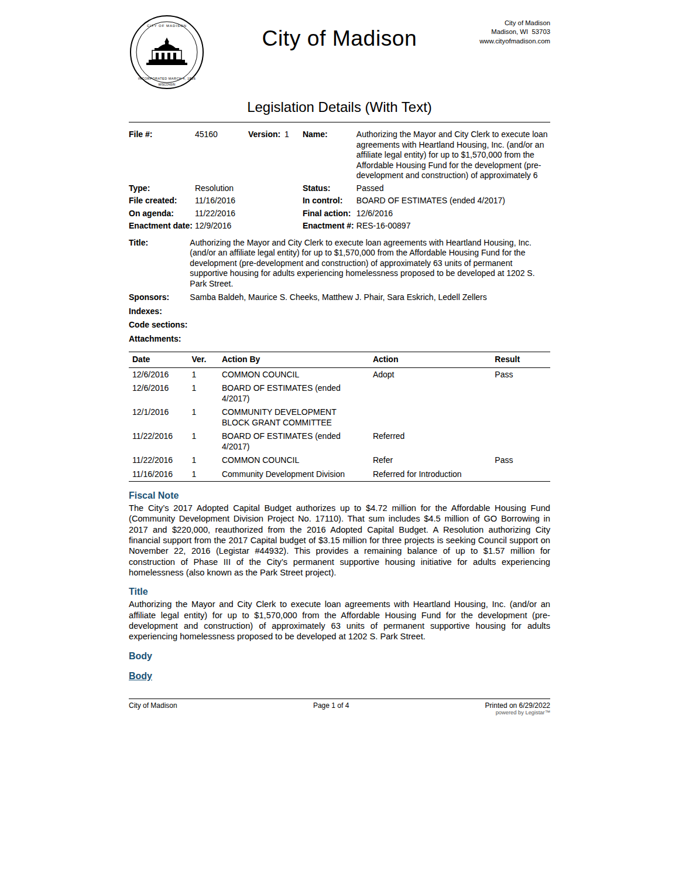CITY OF MADISON INCORPORATED MARCH 4, 1856 WISCONSIN
City of Madison
Madison, WI 53703
www.cityofmadison.com
City of Madison
Legislation Details (With Text)
| File #: | 45160 | Version: | 1 | Name: | Authorizing the Mayor and City Clerk to execute loan agreements with Heartland Housing, Inc. (and/or an affiliate legal entity) for up to $1,570,000 from the Affordable Housing Fund for the development (pre-development and construction) of approximately 6 |
| Type: | Resolution | Status: | Passed |
| File created: | 11/16/2016 | In control: | BOARD OF ESTIMATES (ended 4/2017) |
| On agenda: | 11/22/2016 | Final action: | 12/6/2016 |
| Enactment date: | 12/9/2016 | Enactment #: | RES-16-00897 |
| Title: | Authorizing the Mayor and City Clerk to execute loan agreements with Heartland Housing, Inc. (and/or an affiliate legal entity) for up to $1,570,000 from the Affordable Housing Fund for the development (pre-development and construction) of approximately 63 units of permanent supportive housing for adults experiencing homelessness proposed to be developed at 1202 S. Park Street. |
| Sponsors: | Samba Baldeh, Maurice S. Cheeks, Matthew J. Phair, Sara Eskrich, Ledell Zellers |
| Indexes: | |
| Code sections: | |
| Attachments: | |
| Date | Ver. | Action By | Action | Result |
| --- | --- | --- | --- | --- |
| 12/6/2016 | 1 | COMMON COUNCIL | Adopt | Pass |
| 12/6/2016 | 1 | BOARD OF ESTIMATES (ended 4/2017) | | |
| 12/1/2016 | 1 | COMMUNITY DEVELOPMENT BLOCK GRANT COMMITTEE | | |
| 11/22/2016 | 1 | BOARD OF ESTIMATES (ended 4/2017) | Referred | |
| 11/22/2016 | 1 | COMMON COUNCIL | Refer | Pass |
| 11/16/2016 | 1 | Community Development Division | Referred for Introduction | |
Fiscal Note
The City’s 2017 Adopted Capital Budget authorizes up to $4.72 million for the Affordable Housing Fund (Community Development Division Project No. 17110). That sum includes $4.5 million of GO Borrowing in 2017 and $220,000, reauthorized from the 2016 Adopted Capital Budget. A Resolution authorizing City financial support from the 2017 Capital budget of $3.15 million for three projects is seeking Council support on November 22, 2016 (Legistar #44932). This provides a remaining balance of up to $1.57 million for construction of Phase III of the City’s permanent supportive housing initiative for adults experiencing homelessness (also known as the Park Street project).
Title
Authorizing the Mayor and City Clerk to execute loan agreements with Heartland Housing, Inc. (and/or an affiliate legal entity) for up to $1,570,000 from the Affordable Housing Fund for the development (pre-development and construction) of approximately 63 units of permanent supportive housing for adults experiencing homelessness proposed to be developed at 1202 S. Park Street.
Body
Body
City of Madison
Page 1 of 4
Printed on 6/29/2022 powered by Legistar™